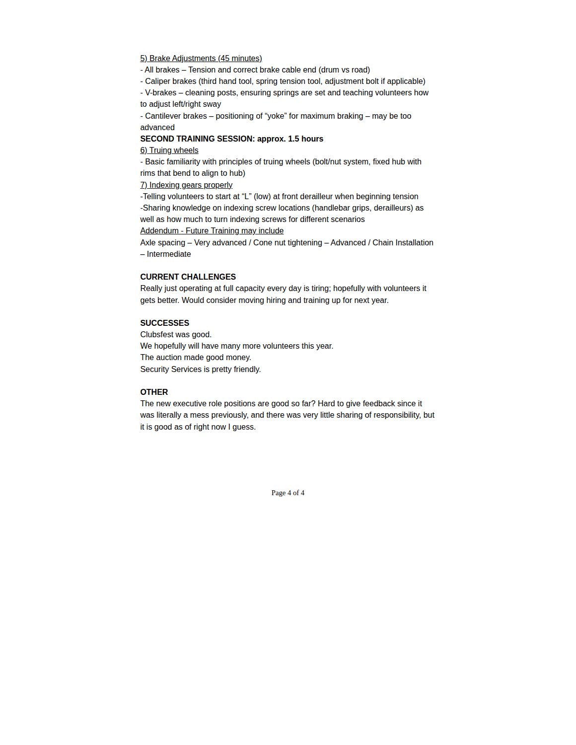5) Brake Adjustments (45 minutes)
- All brakes – Tension and correct brake cable end (drum vs road)
- Caliper brakes (third hand tool, spring tension tool, adjustment bolt if applicable)
- V-brakes – cleaning posts, ensuring springs are set and teaching volunteers how to adjust left/right sway
- Cantilever brakes – positioning of “yoke” for maximum braking – may be too advanced
SECOND TRAINING SESSION: approx. 1.5 hours
6) Truing wheels
- Basic familiarity with principles of truing wheels (bolt/nut system, fixed hub with rims that bend to align to hub)
7) Indexing gears properly
-Telling volunteers to start at “L” (low) at front derailleur when beginning tension
-Sharing knowledge on indexing screw locations (handlebar grips, derailleurs) as well as how much to turn indexing screws for different scenarios
Addendum - Future Training may include
Axle spacing – Very advanced / Cone nut tightening – Advanced / Chain Installation – Intermediate
CURRENT CHALLENGES
Really just operating at full capacity every day is tiring; hopefully with volunteers it gets better. Would consider moving hiring and training up for next year.
SUCCESSES
Clubsfest was good.
We hopefully will have many more volunteers this year.
The auction made good money.
Security Services is pretty friendly.
OTHER
The new executive role positions are good so far? Hard to give feedback since it was literally a mess previously, and there was very little sharing of responsibility, but it is good as of right now I guess.
Page 4 of 4